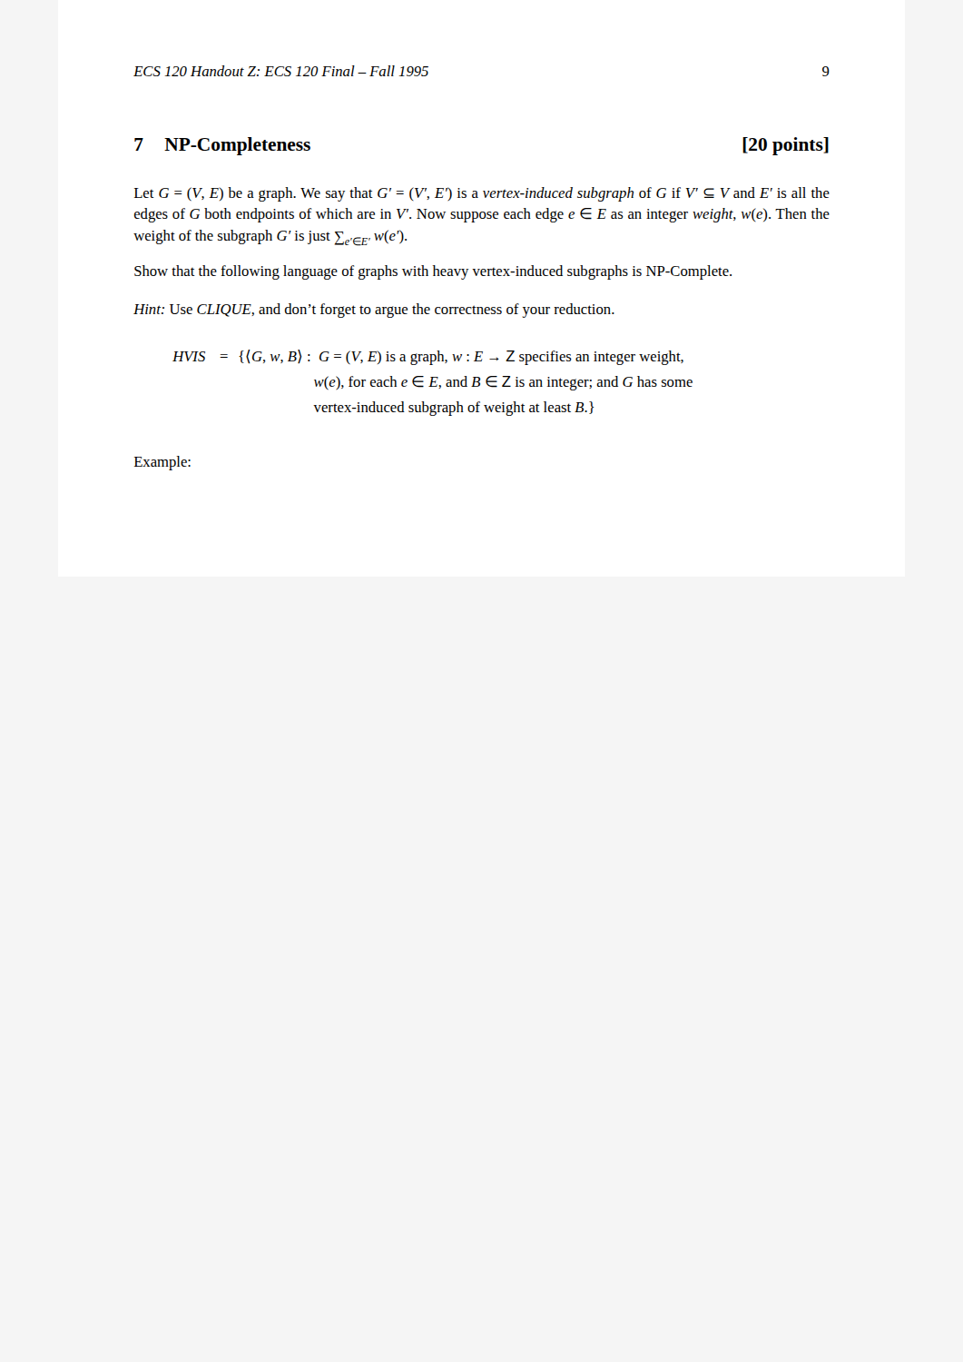ECS 120 Handout Z: ECS 120 Final – Fall 1995 9
7 NP-Completeness [20 points]
Let G = (V, E) be a graph. We say that G′ = (V′, E′) is a vertex-induced subgraph of G if V′ ⊆ V and E′ is all the edges of G both endpoints of which are in V′. Now suppose each edge e ∈ E as an integer weight, w(e). Then the weight of the subgraph G′ is just ∑e′∈E′ w(e′).
Show that the following language of graphs with heavy vertex-induced subgraphs is NP-Complete.
Hint: Use CLIQUE, and don’t forget to argue the correctness of your reduction.
| HVIS | = | {⟨ G , w , B ⟩ : G = ( V , E ) is a graph, w : E → Z specifies an integer weight, |
| | | w ( e ), for each e ∈ E , and B ∈ Z is an integer; and G has some |
| | | vertex-induced subgraph of weight at least B .} |
Example: